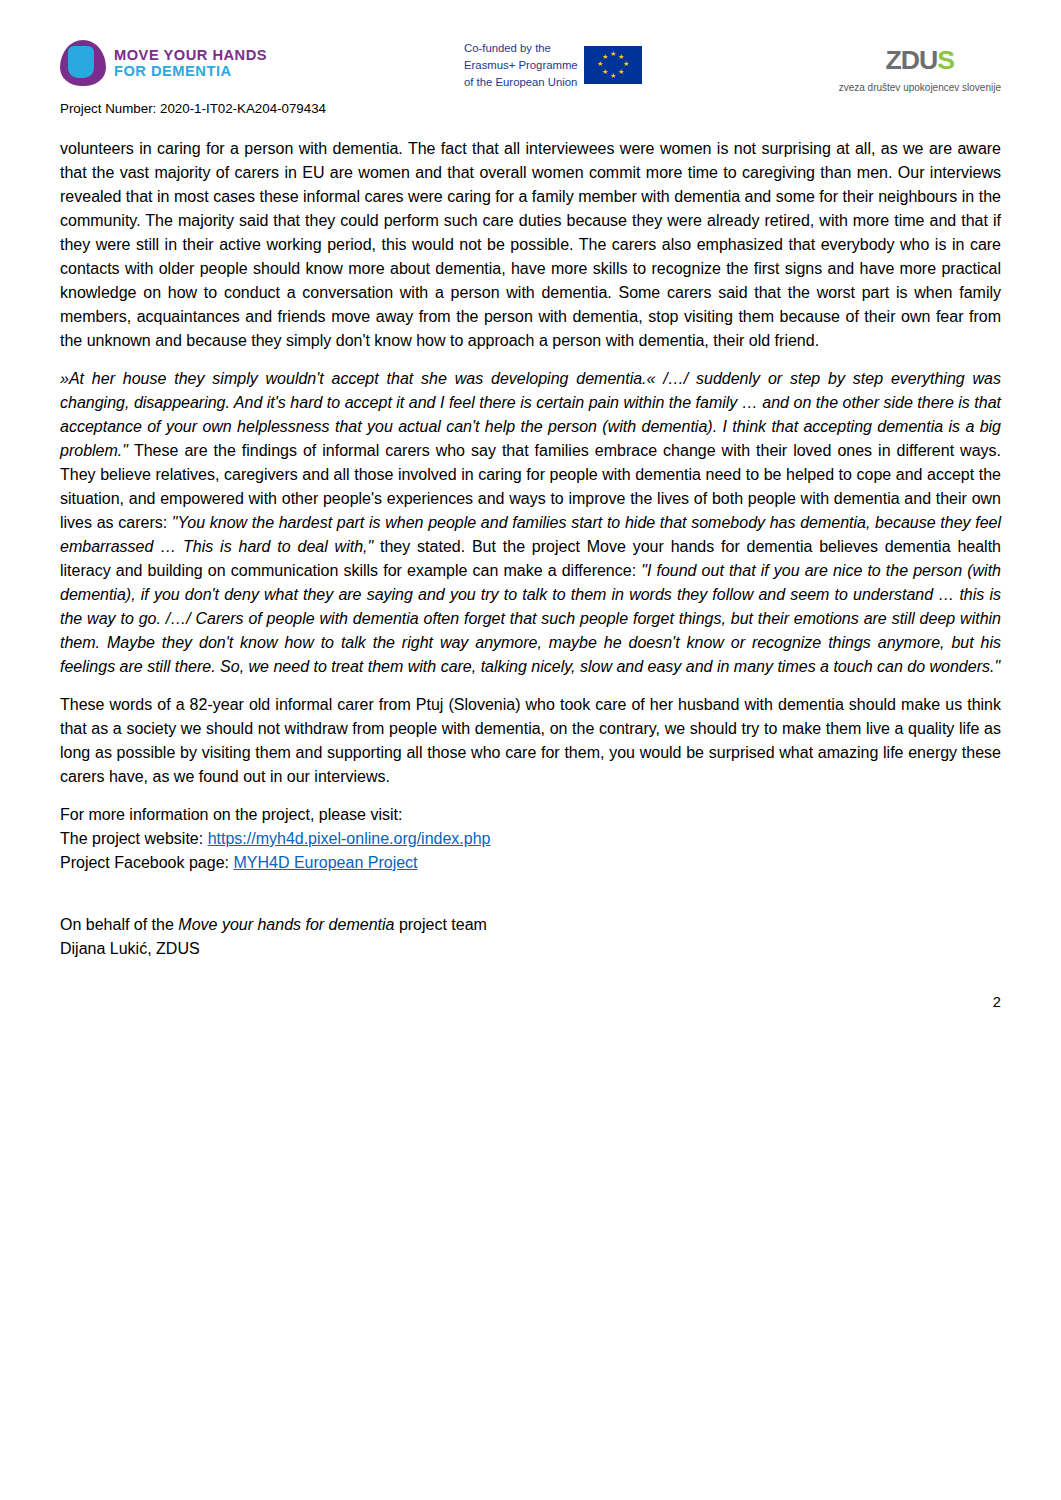MOVE YOUR HANDS
FOR DEMENTIA
Co-funded by the
Erasmus+ Programme
of the European Union
★ ★ ★ ★ ★ ★ ★ ★
ZDUS
zveza društev upokojencev slovenije
Project Number: 2020-1-IT02-KA204-079434
volunteers in caring for a person with dementia. The fact that all interviewees were women is not surprising at all, as we are aware that the vast majority of carers in EU are women and that overall women commit more time to caregiving than men. Our interviews revealed that in most cases these informal cares were caring for a family member with dementia and some for their neighbours in the community. The majority said that they could perform such care duties because they were already retired, with more time and that if they were still in their active working period, this would not be possible. The carers also emphasized that everybody who is in care contacts with older people should know more about dementia, have more skills to recognize the first signs and have more practical knowledge on how to conduct a conversation with a person with dementia. Some carers said that the worst part is when family members, acquaintances and friends move away from the person with dementia, stop visiting them because of their own fear from the unknown and because they simply don't know how to approach a person with dementia, their old friend.
»At her house they simply wouldn't accept that she was developing dementia.« /…/ suddenly or step by step everything was changing, disappearing. And it's hard to accept it and I feel there is certain pain within the family … and on the other side there is that acceptance of your own helplessness that you actual can't help the person (with dementia). I think that accepting dementia is a big problem." These are the findings of informal carers who say that families embrace change with their loved ones in different ways. They believe relatives, caregivers and all those involved in caring for people with dementia need to be helped to cope and accept the situation, and empowered with other people's experiences and ways to improve the lives of both people with dementia and their own lives as carers: "You know the hardest part is when people and families start to hide that somebody has dementia, because they feel embarrassed … This is hard to deal with," they stated. But the project Move your hands for dementia believes dementia health literacy and building on communication skills for example can make a difference: "I found out that if you are nice to the person (with dementia), if you don't deny what they are saying and you try to talk to them in words they follow and seem to understand … this is the way to go. /…/ Carers of people with dementia often forget that such people forget things, but their emotions are still deep within them. Maybe they don't know how to talk the right way anymore, maybe he doesn't know or recognize things anymore, but his feelings are still there. So, we need to treat them with care, talking nicely, slow and easy and in many times a touch can do wonders."
These words of a 82-year old informal carer from Ptuj (Slovenia) who took care of her husband with dementia should make us think that as a society we should not withdraw from people with dementia, on the contrary, we should try to make them live a quality life as long as possible by visiting them and supporting all those who care for them, you would be surprised what amazing life energy these carers have, as we found out in our interviews.
For more information on the project, please visit:
The project website: https://myh4d.pixel-online.org/index.php
Project Facebook page: MYH4D European Project
On behalf of the Move your hands for dementia project team
Dijana Lukić, ZDUS
2